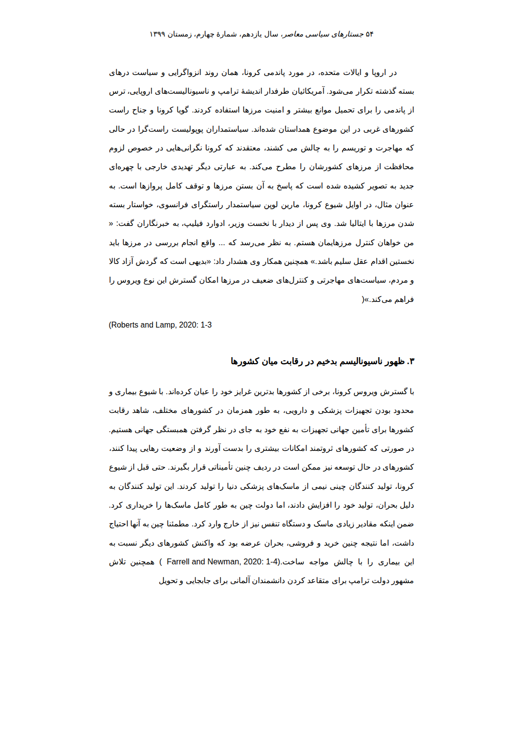۵۴ جستارهای سیاسی معاصر، سال یازدهم، شمارهٔ چهارم، زمستان ۱۳۹۹
در اروپا و ایالات متحده، در مورد پاندمی کرونا، همان روند انزواگرایی و سیاست درهای بسته گذشته تکرار می‌شود. آمریکائیان طرفدار اندیشهٔ ترامپ و ناسیونالیست‌های اروپایی، ترس از پاندمی را برای تحمیل موانع بیشتر و امنیت مرزها استفاده کردند. گویا کرونا و جناح راست کشورهای غربی در این موضوع همداستان شده‌اند. سیاستمداران پوپولیست راست‌گرا در حالی که مهاجرت و توریسم را به چالش می کشند، معتقدند که کرونا نگرانی‌هایی در خصوص لزوم محافظت از مرزهای کشورشان را مطرح می‌کند. به عبارتی دیگر تهدیدی خارجی با چهره‌ای جدید به تصویر کشیده شده است که پاسخ به آن بستن مرزها و توقف کامل پروازها است. به عنوان مثال، در اوایل شیوع کرونا، مارین لوپن سیاستمدار راستگرای فرانسوی، خواستار بسته شدن مرزها با ایتالیا شد. وی پس از دیدار با نخست وزیر، ادوارد فیلیپ، به خبرنگاران گفت: « من خواهان کنترل مرزهایمان هستم. به نظر می‌رسد که ... واقع انجام بررسی در مرزها باید نخستین اقدام عقل سلیم باشد.» همچنین همکار وی هشدار داد: «بدیهی است که گردش آزاد کالا و مردم، سیاست‌های مهاجرتی و کنترل‌های ضعیف در مرزها امکان گسترش این نوع ویروس را فراهم می‌کند.»(
(Roberts and Lamp, 2020: 1-3
۳. ظهور ناسیونالیسم بدخیم در رقابت میان کشورها
با گسترش ویروس کرونا، برخی از کشورها بدترین غرایز خود را عیان کرده‌اند. با شیوع بیماری و محدود بودن تجهیزات پزشکی و دارویی، به طور همزمان در کشورهای مختلف، شاهد رقابت کشورها برای تأمین جهانی تجهیزات به نفع خود به جای در نظر گرفتن همبستگی جهانی هستیم. در صورتی که کشورهای ثروتمند امکانات بیشتری را بدست آورند و از وضعیت رهایی پیدا کنند، کشورهای در حال توسعه نیز ممکن است در ردیف چنین تأمیناتی قرار بگیرند. حتی قبل از شیوع کرونا، تولید کنندگان چینی نیمی از ماسک‌های پزشکی دنیا را تولید کردند. این تولید کنندگان به دلیل بحران، تولید خود را افزایش دادند، اما دولت چین به طور کامل ماسک‌ها را خریداری کرد. ضمن اینکه مقادیر زیادی ماسک و دستگاه تنفس نیز از خارج وارد کرد. مطمئنا چین به آنها احتیاج داشت، اما نتیجه چنین خرید و فروشی، بحران عرضه بود که واکنش کشورهای دیگر نسبت به این بیماری را با چالش مواجه ساخت.(Farrell and Newman, 2020: 1-4 ) همچنین تلاش مشهور دولت ترامپ برای متقاعد کردن دانشمندان آلمانی برای جابجایی و تحویل